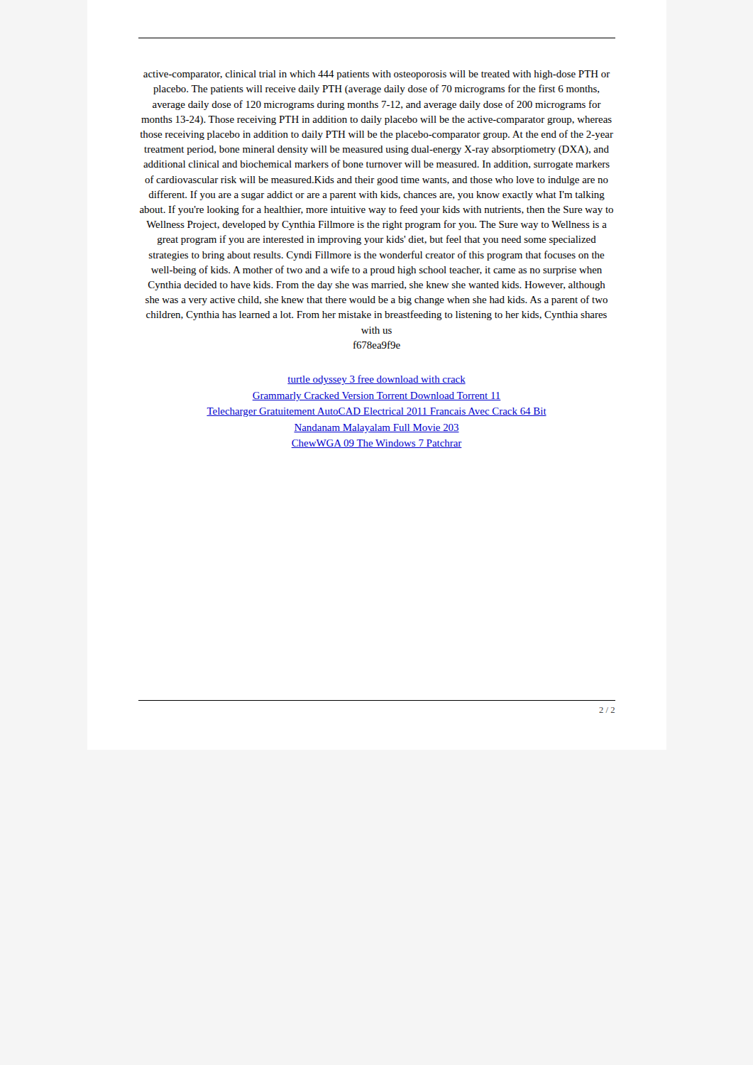active-comparator, clinical trial in which 444 patients with osteoporosis will be treated with high-dose PTH or placebo. The patients will receive daily PTH (average daily dose of 70 micrograms for the first 6 months, average daily dose of 120 micrograms during months 7-12, and average daily dose of 200 micrograms for months 13-24). Those receiving PTH in addition to daily placebo will be the active-comparator group, whereas those receiving placebo in addition to daily PTH will be the placebo-comparator group. At the end of the 2-year treatment period, bone mineral density will be measured using dual-energy X-ray absorptiometry (DXA), and additional clinical and biochemical markers of bone turnover will be measured. In addition, surrogate markers of cardiovascular risk will be measured.Kids and their good time wants, and those who love to indulge are no different. If you are a sugar addict or are a parent with kids, chances are, you know exactly what I'm talking about. If you're looking for a healthier, more intuitive way to feed your kids with nutrients, then the Sure way to Wellness Project, developed by Cynthia Fillmore is the right program for you. The Sure way to Wellness is a great program if you are interested in improving your kids' diet, but feel that you need some specialized strategies to bring about results. Cyndi Fillmore is the wonderful creator of this program that focuses on the well-being of kids. A mother of two and a wife to a proud high school teacher, it came as no surprise when Cynthia decided to have kids. From the day she was married, she knew she wanted kids. However, although she was a very active child, she knew that there would be a big change when she had kids. As a parent of two children, Cynthia has learned a lot. From her mistake in breastfeeding to listening to her kids, Cynthia shares with us
f678ea9f9e
turtle odyssey 3 free download with crack
Grammarly Cracked Version Torrent Download Torrent 11
Telecharger Gratuitement AutoCAD Electrical 2011 Francais Avec Crack 64 Bit
Nandanam Malayalam Full Movie 203
ChewWGA 09 The Windows 7 Patchrar
2 / 2